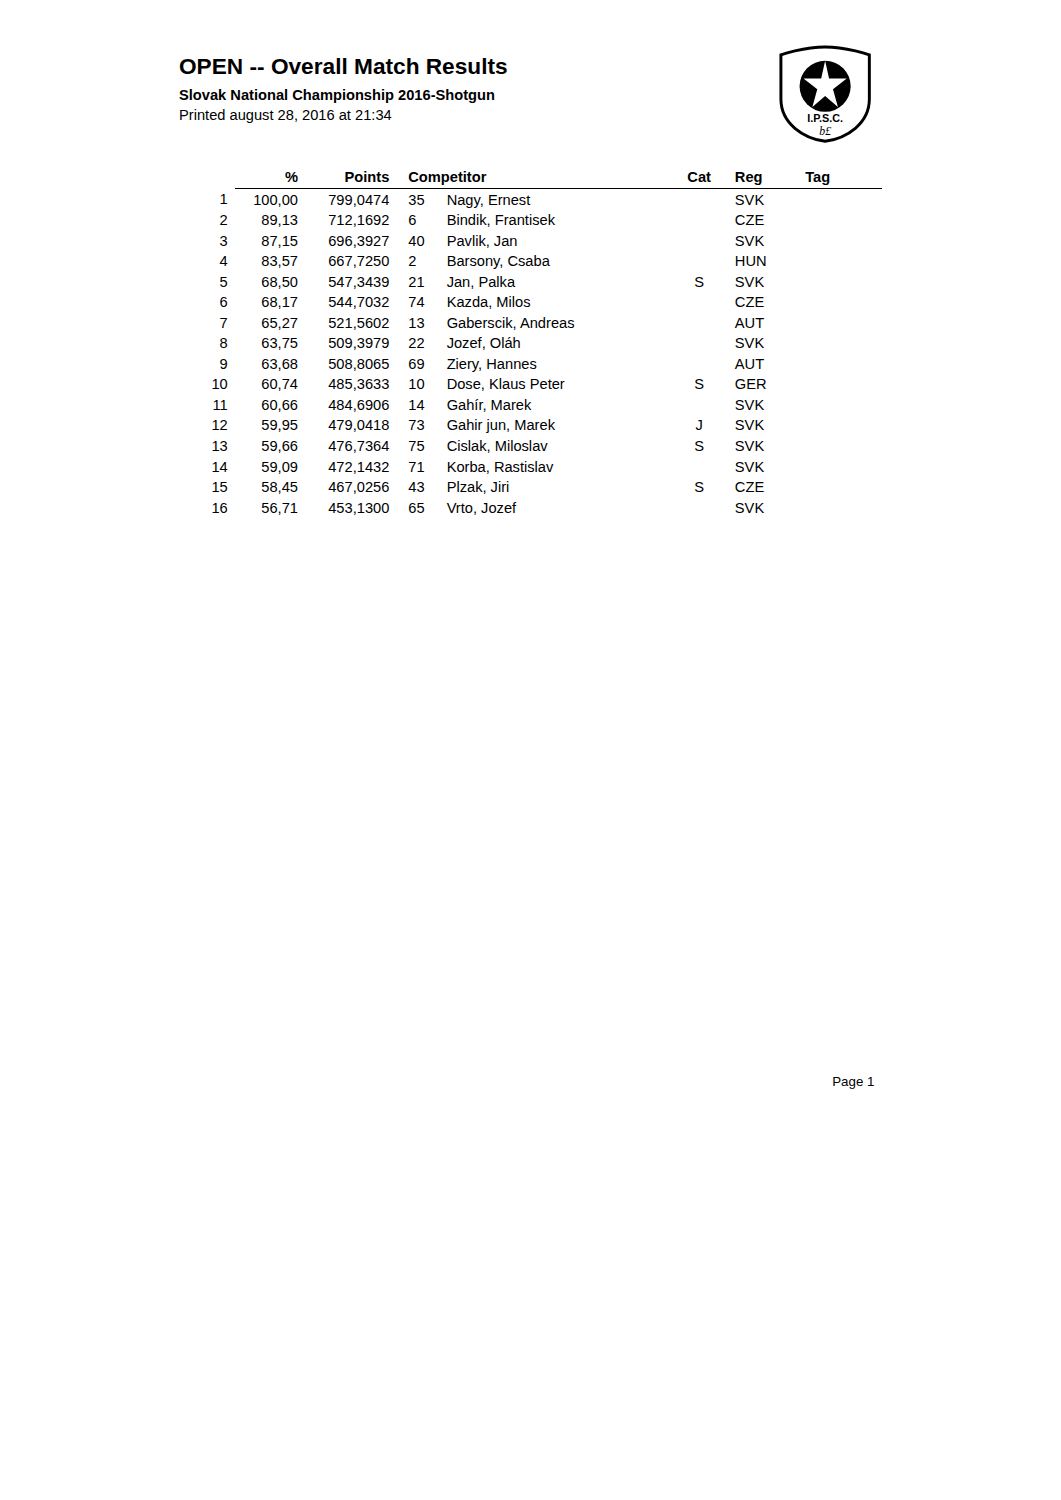I.P.S.C. b£
OPEN -- Overall Match Results
Slovak National Championship 2016-Shotgun
Printed august 28, 2016 at 21:34
| | % | Points | Competitor | Cat | Reg | Tag |
| --- | --- | --- | --- | --- | --- | --- |
| 1 | 100,00 | 799,0474 | 35 | Nagy, Ernest | | SVK | |
| 2 | 89,13 | 712,1692 | 6 | Bindik, Frantisek | | CZE | |
| 3 | 87,15 | 696,3927 | 40 | Pavlik, Jan | | SVK | |
| 4 | 83,57 | 667,7250 | 2 | Barsony, Csaba | | HUN | |
| 5 | 68,50 | 547,3439 | 21 | Jan, Palka | S | SVK | |
| 6 | 68,17 | 544,7032 | 74 | Kazda, Milos | | CZE | |
| 7 | 65,27 | 521,5602 | 13 | Gaberscik, Andreas | | AUT | |
| 8 | 63,75 | 509,3979 | 22 | Jozef, Oláh | | SVK | |
| 9 | 63,68 | 508,8065 | 69 | Ziery, Hannes | | AUT | |
| 10 | 60,74 | 485,3633 | 10 | Dose, Klaus Peter | S | GER | |
| 11 | 60,66 | 484,6906 | 14 | Gahír, Marek | | SVK | |
| 12 | 59,95 | 479,0418 | 73 | Gahir jun, Marek | J | SVK | |
| 13 | 59,66 | 476,7364 | 75 | Cislak, Miloslav | S | SVK | |
| 14 | 59,09 | 472,1432 | 71 | Korba, Rastislav | | SVK | |
| 15 | 58,45 | 467,0256 | 43 | Plzak, Jiri | S | CZE | |
| 16 | 56,71 | 453,1300 | 65 | Vrto, Jozef | | SVK | |
Page 1